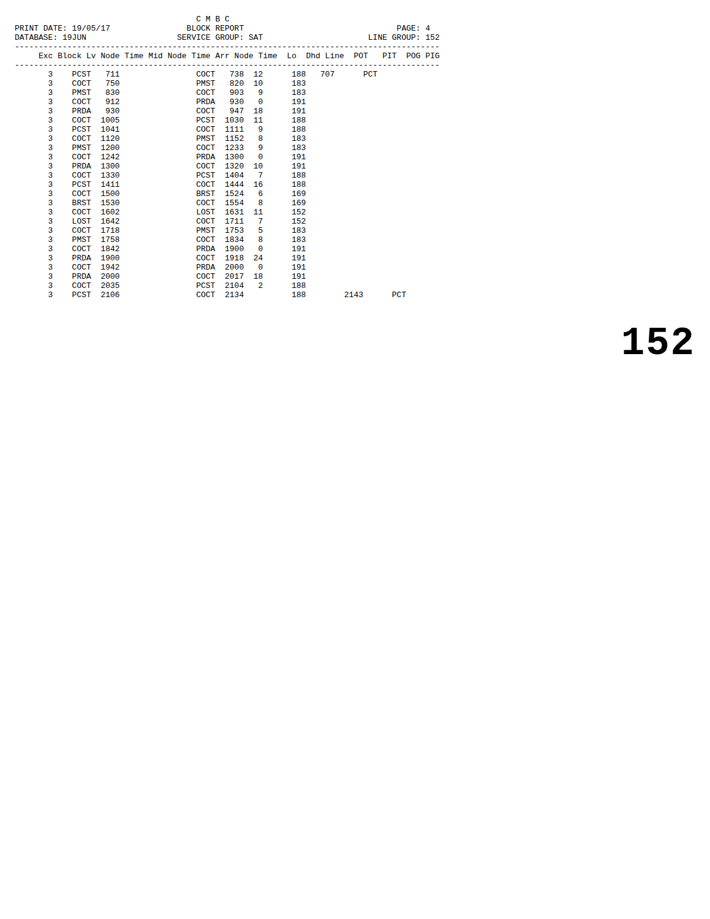C M B C
PRINT DATE: 19/05/17                BLOCK REPORT                                PAGE: 4
DATABASE: 19JUN                   SERVICE GROUP: SAT                      LINE GROUP: 152
-----------------------------------------------------------------------------------------
     Exc Block Lv Node Time Mid Node Time Arr Node Time  Lo  Dhd Line  POT   PIT  POG PIG
-----------------------------------------------------------------------------------------
       3    PCST   711                COCT   738  12      188   707      PCT
       3    COCT   750                PMST   820  10      183
       3    PMST   830                COCT   903   9      183
       3    COCT   912                PRDA   930   0      191
       3    PRDA   930                COCT   947  18      191
       3    COCT  1005                PCST  1030  11      188
       3    PCST  1041                COCT  1111   9      188
       3    COCT  1120                PMST  1152   8      183
       3    PMST  1200                COCT  1233   9      183
       3    COCT  1242                PRDA  1300   0      191
       3    PRDA  1300                COCT  1320  10      191
       3    COCT  1330                PCST  1404   7      188
       3    PCST  1411                COCT  1444  16      188
       3    COCT  1500                BRST  1524   6      169
       3    BRST  1530                COCT  1554   8      169
       3    COCT  1602                LOST  1631  11      152
       3    LOST  1642                COCT  1711   7      152
       3    COCT  1718                PMST  1753   5      183
       3    PMST  1758                COCT  1834   8      183
       3    COCT  1842                PRDA  1900   0      191
       3    PRDA  1900                COCT  1918  24      191
       3    COCT  1942                PRDA  2000   0      191
       3    PRDA  2000                COCT  2017  18      191
       3    COCT  2035                PCST  2104   2      188
       3    PCST  2106                COCT  2134          188        2143      PCT
152